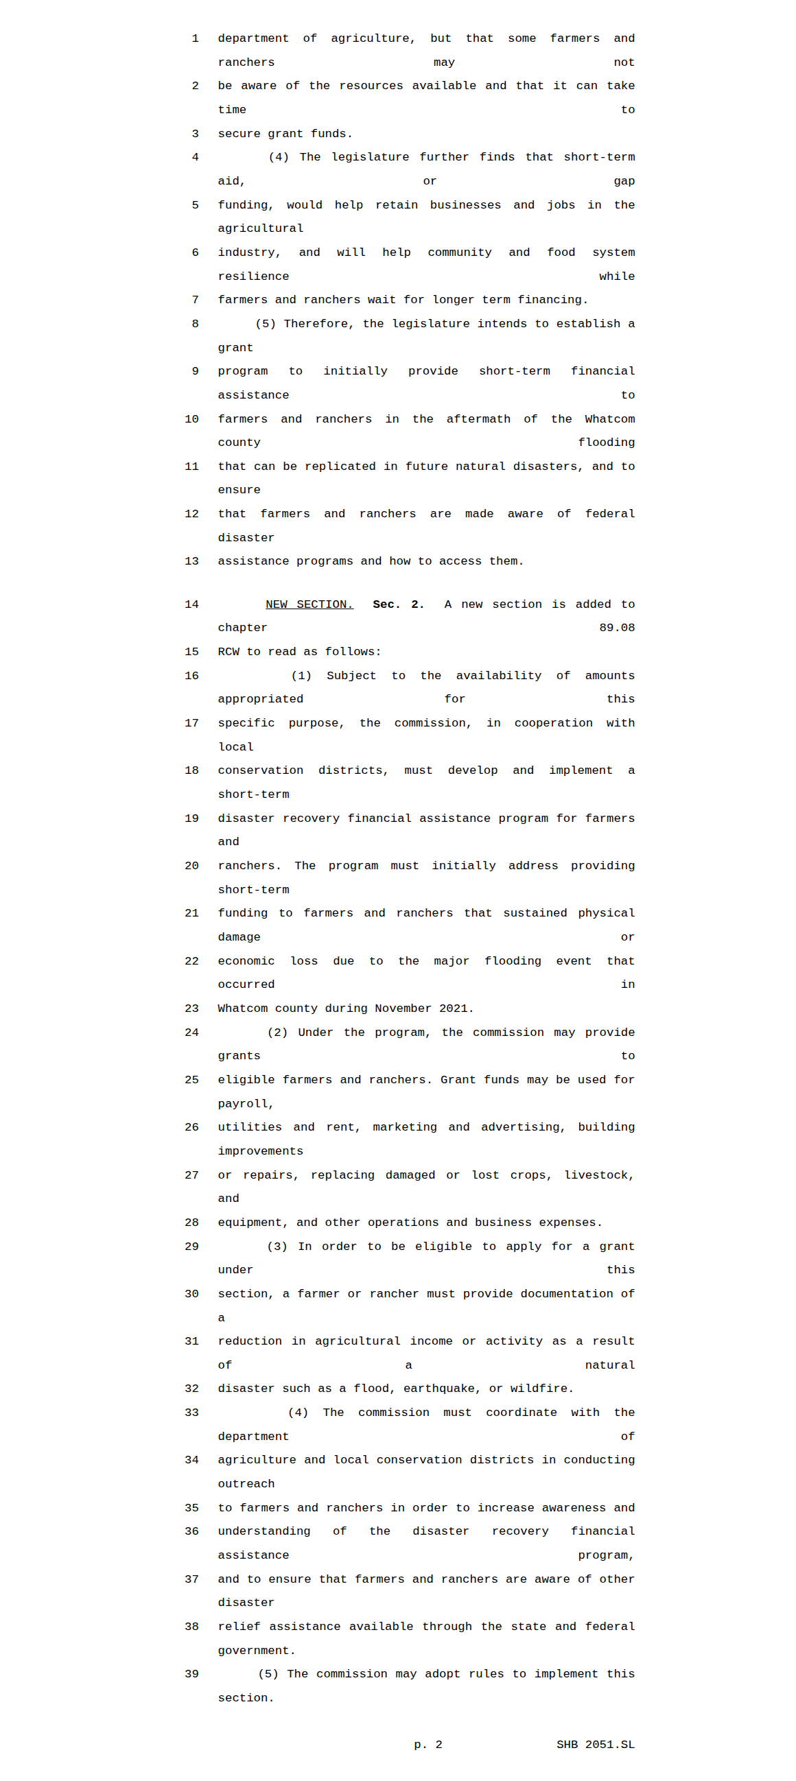1 department of agriculture, but that some farmers and ranchers may not
2 be aware of the resources available and that it can take time to
3 secure grant funds.
4 (4) The legislature further finds that short-term aid, or gap
5 funding, would help retain businesses and jobs in the agricultural
6 industry, and will help community and food system resilience while
7 farmers and ranchers wait for longer term financing.
8 (5) Therefore, the legislature intends to establish a grant
9 program to initially provide short-term financial assistance to
10 farmers and ranchers in the aftermath of the Whatcom county flooding
11 that can be replicated in future natural disasters, and to ensure
12 that farmers and ranchers are made aware of federal disaster
13 assistance programs and how to access them.
14 NEW SECTION. Sec. 2. A new section is added to chapter 89.08
15 RCW to read as follows:
16 (1) Subject to the availability of amounts appropriated for this
17 specific purpose, the commission, in cooperation with local
18 conservation districts, must develop and implement a short-term
19 disaster recovery financial assistance program for farmers and
20 ranchers. The program must initially address providing short-term
21 funding to farmers and ranchers that sustained physical damage or
22 economic loss due to the major flooding event that occurred in
23 Whatcom county during November 2021.
24 (2) Under the program, the commission may provide grants to
25 eligible farmers and ranchers. Grant funds may be used for payroll,
26 utilities and rent, marketing and advertising, building improvements
27 or repairs, replacing damaged or lost crops, livestock, and
28 equipment, and other operations and business expenses.
29 (3) In order to be eligible to apply for a grant under this
30 section, a farmer or rancher must provide documentation of a
31 reduction in agricultural income or activity as a result of a natural
32 disaster such as a flood, earthquake, or wildfire.
33 (4) The commission must coordinate with the department of
34 agriculture and local conservation districts in conducting outreach
35 to farmers and ranchers in order to increase awareness and
36 understanding of the disaster recovery financial assistance program,
37 and to ensure that farmers and ranchers are aware of other disaster
38 relief assistance available through the state and federal government.
39 (5) The commission may adopt rules to implement this section.
p. 2 SHB 2051.SL